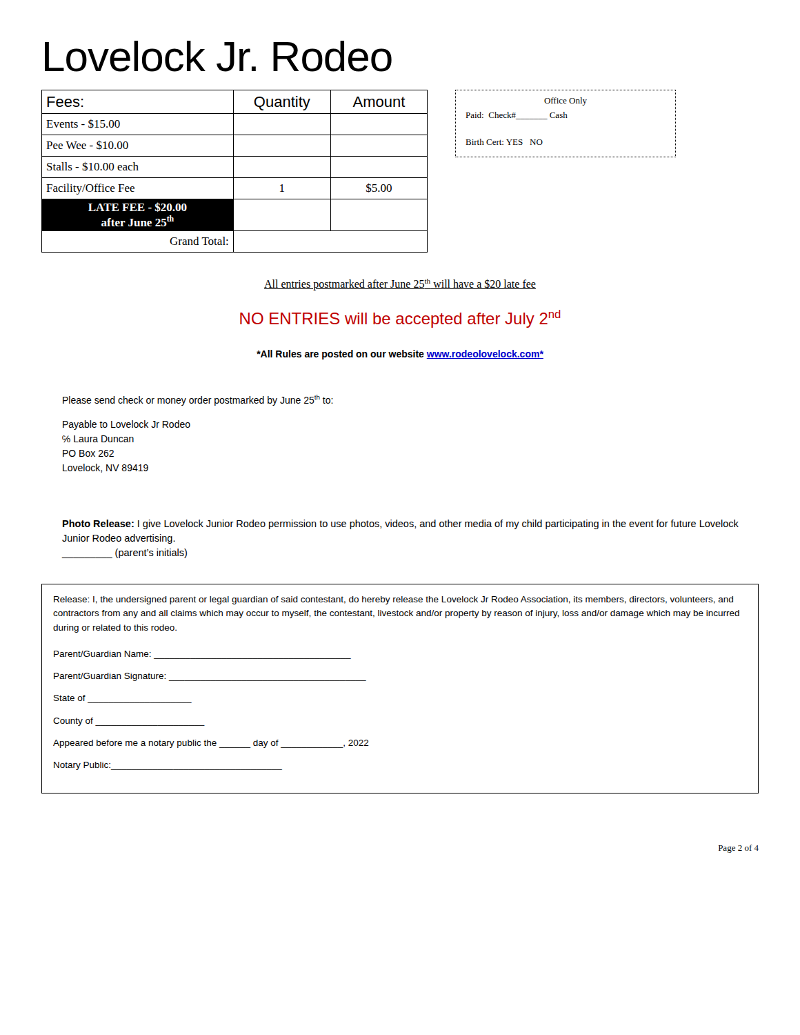Lovelock Jr. Rodeo
| Fees: | Quantity | Amount |
| --- | --- | --- |
| Events - $15.00 | | |
| Pee Wee - $10.00 | | |
| Stalls - $10.00 each | | |
| Facility/Office Fee | 1 | $5.00 |
| LATE FEE - $20.00 after June 25 th | | |
| Grand Total: | |
Office Only
Paid: Check#_______ Cash
Birth Cert: YES NO
All entries postmarked after June 25th will have a $20 late fee
NO ENTRIES will be accepted after July 2nd
*All Rules are posted on our website www.rodeolovelock.com*
Please send check or money order postmarked by June 25th to:
Payable to Lovelock Jr Rodeo
℅ Laura Duncan
PO Box 262
Lovelock, NV 89419
Photo Release: I give Lovelock Junior Rodeo permission to use photos, videos, and other media of my child participating in the event for future Lovelock Junior Rodeo advertising.
_________ (parent’s initials)
Release: I, the undersigned parent or legal guardian of said contestant, do hereby release the Lovelock Jr Rodeo Association, its members, directors, volunteers, and contractors from any and all claims which may occur to myself, the contestant, livestock and/or property by reason of injury, loss and/or damage which may be incurred during or related to this rodeo.
Parent/Guardian Name: ______________________________________
Parent/Guardian Signature: ______________________________________
State of ____________________
County of _____________________
Appeared before me a notary public the ______ day of ____________, 2022
Notary Public:_________________________________
Page 2 of 4